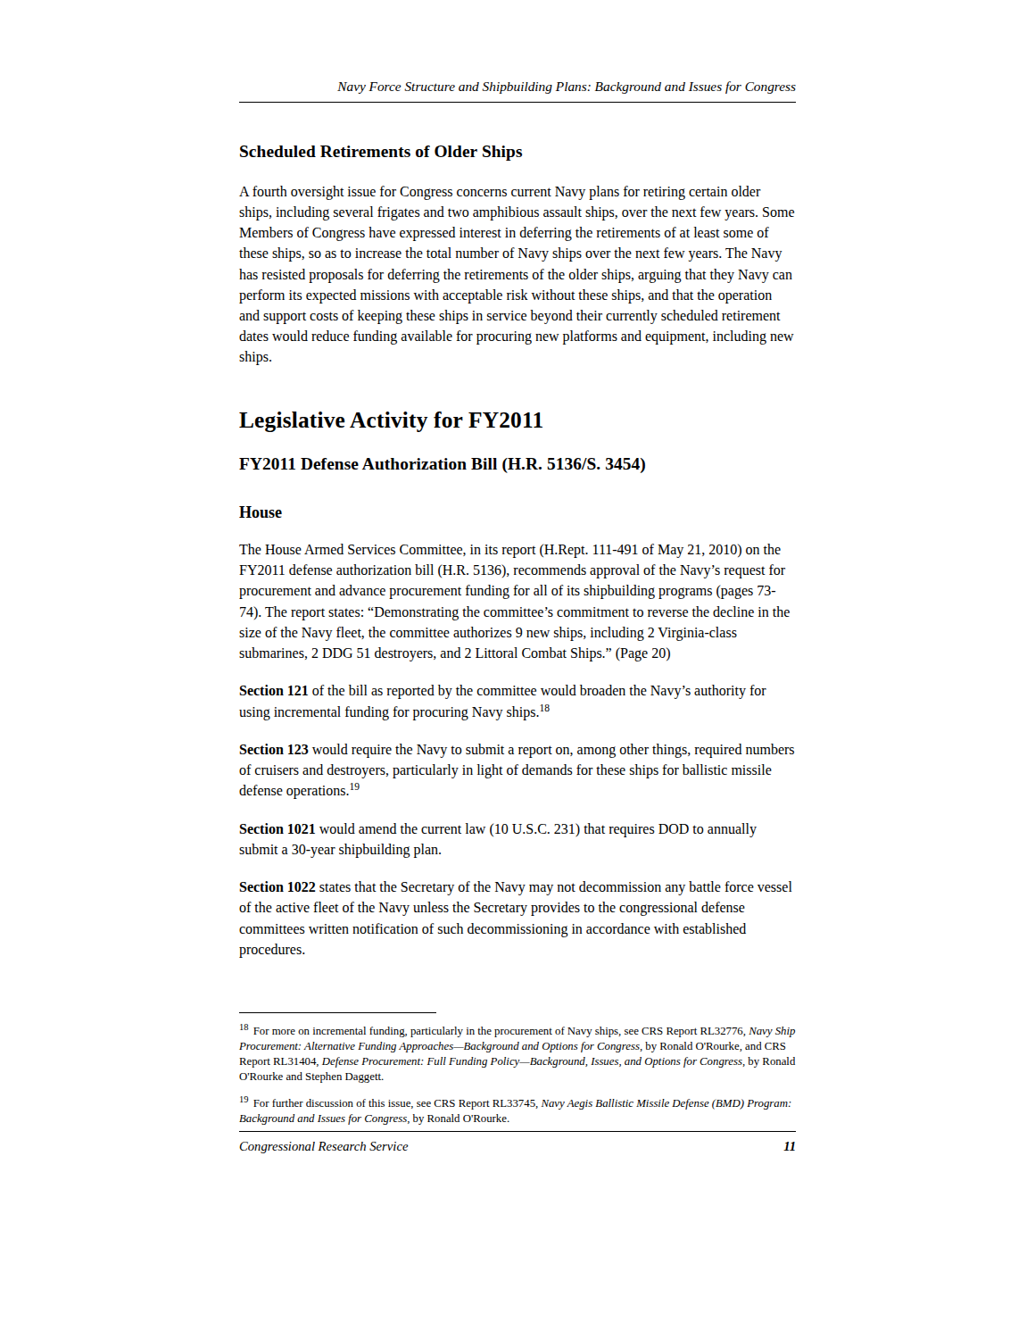Navy Force Structure and Shipbuilding Plans: Background and Issues for Congress
Scheduled Retirements of Older Ships
A fourth oversight issue for Congress concerns current Navy plans for retiring certain older ships, including several frigates and two amphibious assault ships, over the next few years. Some Members of Congress have expressed interest in deferring the retirements of at least some of these ships, so as to increase the total number of Navy ships over the next few years. The Navy has resisted proposals for deferring the retirements of the older ships, arguing that they Navy can perform its expected missions with acceptable risk without these ships, and that the operation and support costs of keeping these ships in service beyond their currently scheduled retirement dates would reduce funding available for procuring new platforms and equipment, including new ships.
Legislative Activity for FY2011
FY2011 Defense Authorization Bill (H.R. 5136/S. 3454)
House
The House Armed Services Committee, in its report (H.Rept. 111-491 of May 21, 2010) on the FY2011 defense authorization bill (H.R. 5136), recommends approval of the Navy’s request for procurement and advance procurement funding for all of its shipbuilding programs (pages 73-74). The report states: “Demonstrating the committee’s commitment to reverse the decline in the size of the Navy fleet, the committee authorizes 9 new ships, including 2 Virginia-class submarines, 2 DDG 51 destroyers, and 2 Littoral Combat Ships.” (Page 20)
Section 121 of the bill as reported by the committee would broaden the Navy’s authority for using incremental funding for procuring Navy ships.18
Section 123 would require the Navy to submit a report on, among other things, required numbers of cruisers and destroyers, particularly in light of demands for these ships for ballistic missile defense operations.19
Section 1021 would amend the current law (10 U.S.C. 231) that requires DOD to annually submit a 30-year shipbuilding plan.
Section 1022 states that the Secretary of the Navy may not decommission any battle force vessel of the active fleet of the Navy unless the Secretary provides to the congressional defense committees written notification of such decommissioning in accordance with established procedures.
18 For more on incremental funding, particularly in the procurement of Navy ships, see CRS Report RL32776, Navy Ship Procurement: Alternative Funding Approaches—Background and Options for Congress, by Ronald O'Rourke, and CRS Report RL31404, Defense Procurement: Full Funding Policy—Background, Issues, and Options for Congress, by Ronald O'Rourke and Stephen Daggett.
19 For further discussion of this issue, see CRS Report RL33745, Navy Aegis Ballistic Missile Defense (BMD) Program: Background and Issues for Congress, by Ronald O'Rourke.
Congressional Research Service 11